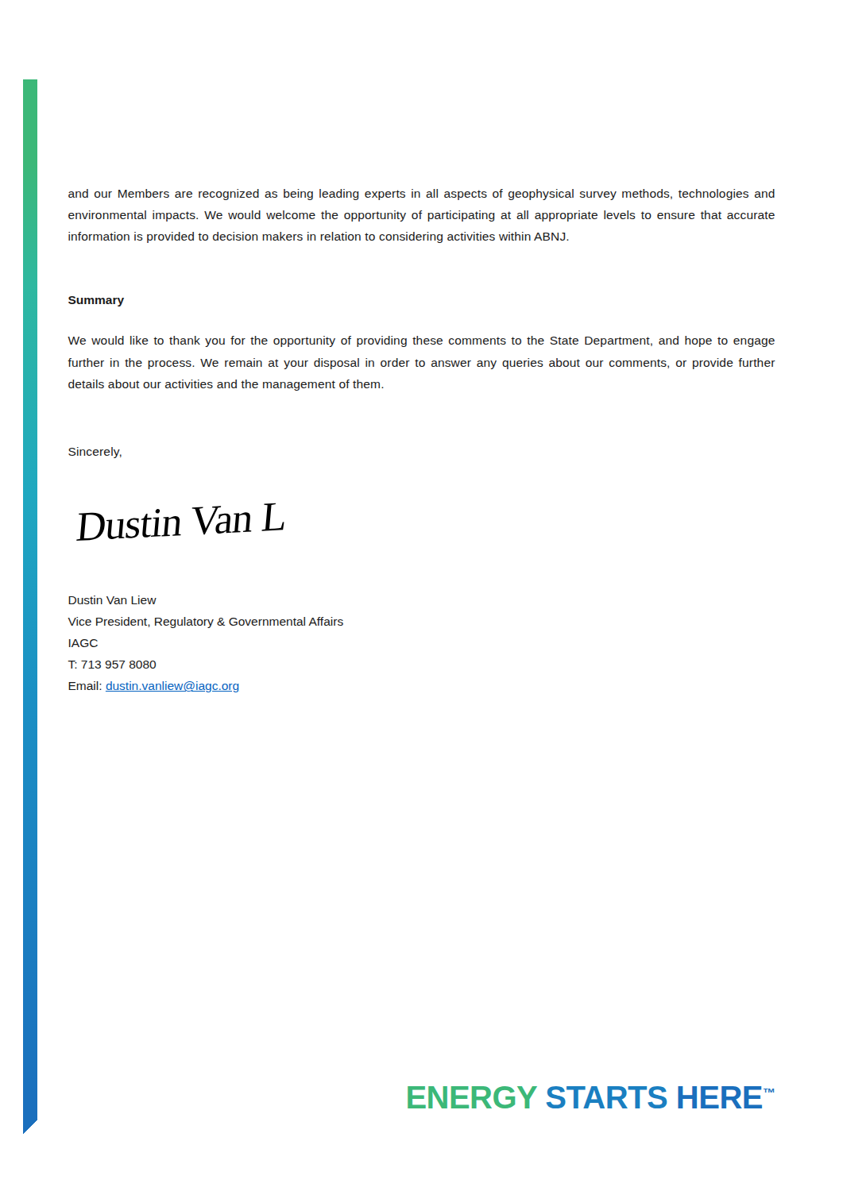and our Members are recognized as being leading experts in all aspects of geophysical survey methods, technologies and environmental impacts. We would welcome the opportunity of participating at all appropriate levels to ensure that accurate information is provided to decision makers in relation to considering activities within ABNJ.
Summary
We would like to thank you for the opportunity of providing these comments to the State Department, and hope to engage further in the process. We remain at your disposal in order to answer any queries about our comments, or provide further details about our activities and the management of them.
Sincerely,
Dustin Van L
Dustin Van Liew
Vice President, Regulatory & Governmental Affairs
IAGC
T: 713 957 8080
Email: dustin.vanliew@iagc.org
ENERGY STARTS HERE™